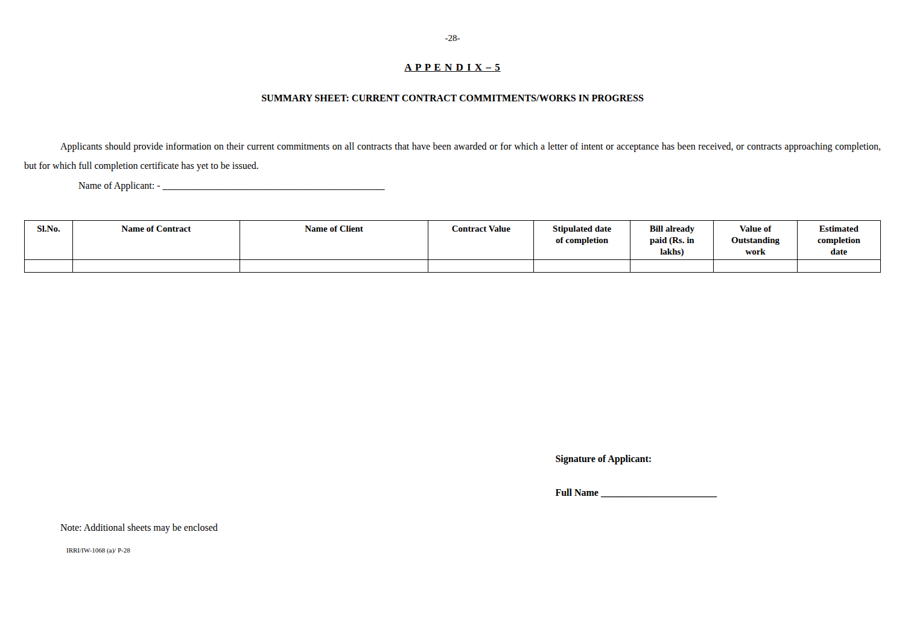-28-
A P P E N D I X – 5
SUMMARY SHEET: CURRENT CONTRACT COMMITMENTS/WORKS IN PROGRESS
Applicants should provide information on their current commitments on all contracts that have been awarded or for which a letter of intent or acceptance has been received, or contracts approaching completion, but for which full completion certificate has yet to be issued.
Name of Applicant: - ______________________________________________
| Sl.No. | Name of Contract | Name of Client | Contract Value | Stipulated date of completion | Bill already paid (Rs. in lakhs) | Value of Outstanding work | Estimated completion date |
| --- | --- | --- | --- | --- | --- | --- | --- |
Signature of Applicant:
Full Name ________________________
Note: Additional sheets may be enclosed
IRRI/IW-1068 (a)/ P-28